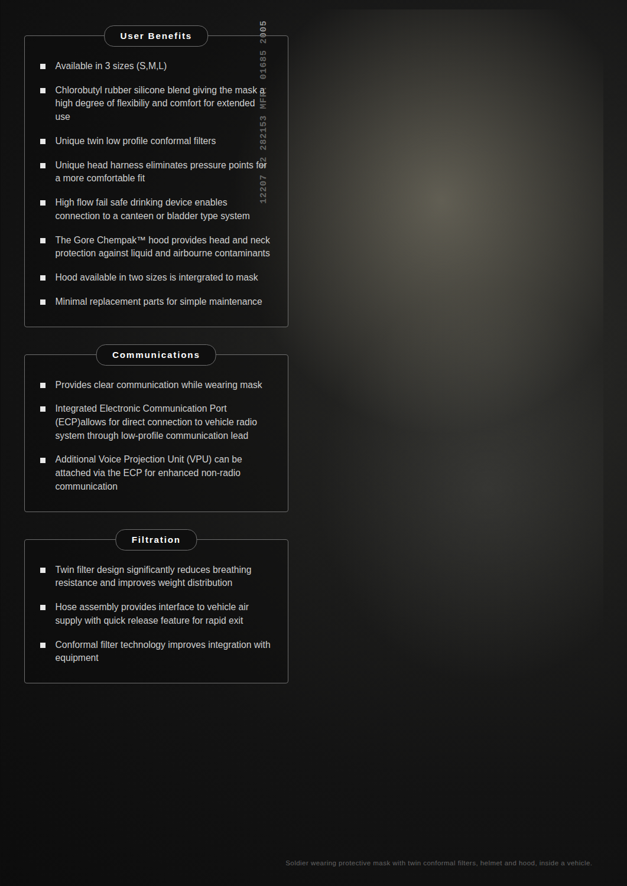Soldier wearing protective mask with twin conformal filters, helmet and hood, inside a vehicle.
12207 12 282153 MFR. 01685 2005
User Benefits
Available in 3 sizes (S,M,L)
Chlorobutyl rubber silicone blend giving the mask a high degree of flexibiliy and comfort for extended use
Unique twin low profile conformal filters
Unique head harness eliminates pressure points for a more comfortable fit
High flow fail safe drinking device enables connection to a canteen or bladder type system
The Gore Chempak™ hood provides head and neck protection against liquid and airbourne contaminants
Hood available in two sizes is intergrated to mask
Minimal replacement parts for simple maintenance
Communications
Provides clear communication while wearing mask
Integrated Electronic Communication Port (ECP)allows for direct connection to vehicle radio system through low-profile communication lead
Additional Voice Projection Unit (VPU) can be attached via the ECP for enhanced non-radio communication
Filtration
Twin filter design significantly reduces breathing resistance and improves weight distribution
Hose assembly provides interface to vehicle air supply with quick release feature for rapid exit
Conformal filter technology improves integration with equipment